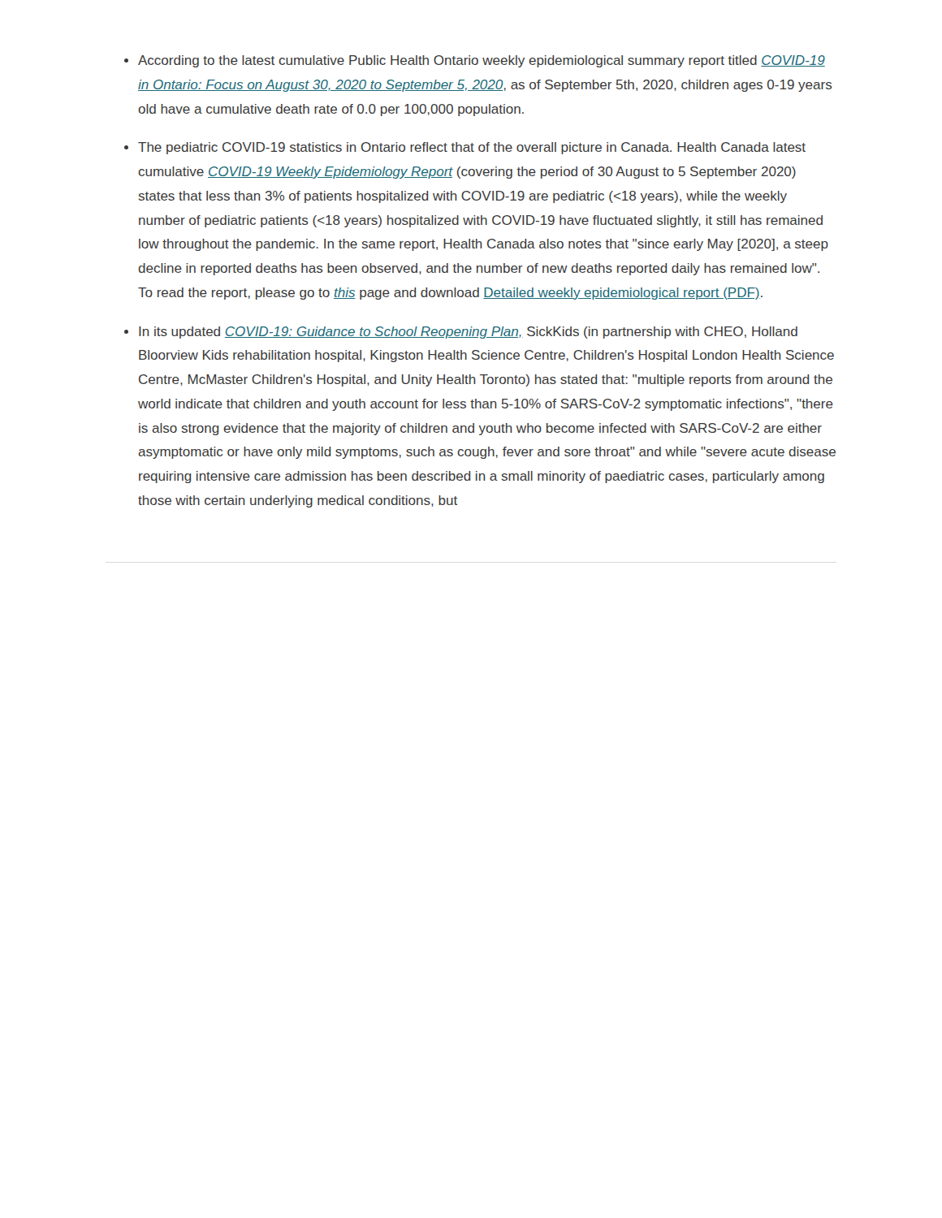According to the latest cumulative Public Health Ontario weekly epidemiological summary report titled COVID-19 in Ontario: Focus on August 30, 2020 to September 5, 2020, as of September 5th, 2020, children ages 0-19 years old have a cumulative death rate of 0.0 per 100,000 population.
The pediatric COVID-19 statistics in Ontario reflect that of the overall picture in Canada. Health Canada latest cumulative COVID-19 Weekly Epidemiology Report (covering the period of 30 August to 5 September 2020) states that less than 3% of patients hospitalized with COVID-19 are pediatric (<18 years), while the weekly number of pediatric patients (<18 years) hospitalized with COVID-19 have fluctuated slightly, it still has remained low throughout the pandemic. In the same report, Health Canada also notes that "since early May [2020], a steep decline in reported deaths has been observed, and the number of new deaths reported daily has remained low". To read the report, please go to this page and download Detailed weekly epidemiological report (PDF).
In its updated COVID-19: Guidance to School Reopening Plan, SickKids (in partnership with CHEO, Holland Bloorview Kids rehabilitation hospital, Kingston Health Science Centre, Children's Hospital London Health Science Centre, McMaster Children's Hospital, and Unity Health Toronto) has stated that: "multiple reports from around the world indicate that children and youth account for less than 5-10% of SARS-CoV-2 symptomatic infections", "there is also strong evidence that the majority of children and youth who become infected with SARS-CoV-2 are either asymptomatic or have only mild symptoms, such as cough, fever and sore throat" and while "severe acute disease requiring intensive care admission has been described in a small minority of paediatric cases, particularly among those with certain underlying medical conditions, but